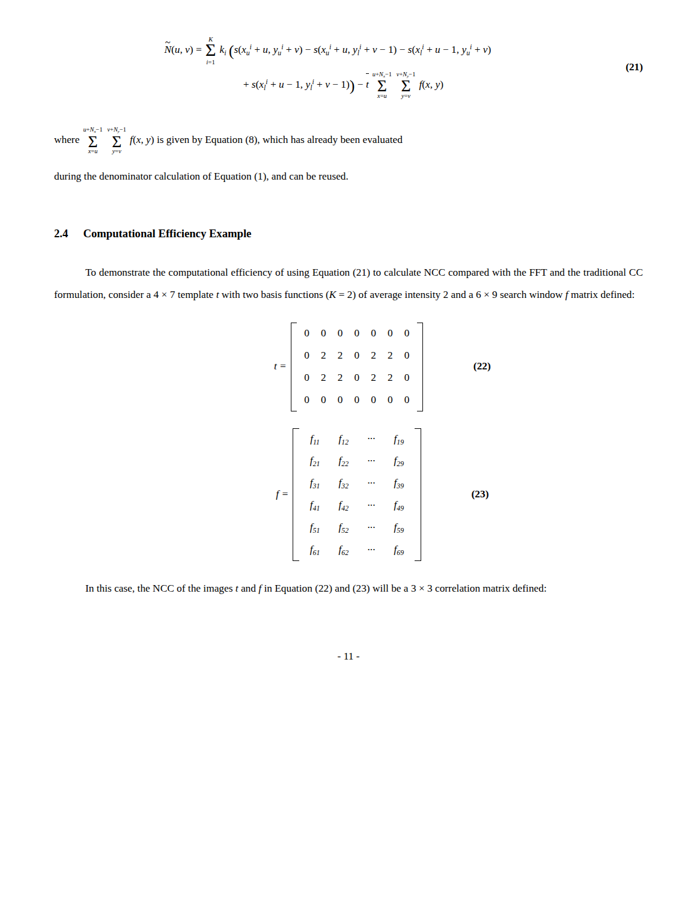N(u, v) = K Σ i=1 ki (s(xui + u, yui + v) − s(xui + u, yli + v − 1) − s(xli + u − 1, yui + v)
+ s(xli + u − 1, yli + v − 1)) − t u+Nx−1 Σ x=u v+Ny−1 Σ y=v f(x, y)
(21)
where u+Nx−1 Σ x=u v+Ny−1 Σ y=v f(x, y) is given by Equation (8), which has already been evaluated
during the denominator calculation of Equation (1), and can be reused.
2.4 Computational Efficiency Example
To demonstrate the computational efficiency of using Equation (21) to calculate NCC compared with the FFT and the traditional CC formulation, consider a 4 × 7 template t with two basis functions (K = 2) of average intensity 2 and a 6 × 9 search window f matrix defined:
t =
| 0 | 0 | 0 | 0 | 0 | 0 | 0 |
| 0 | 2 | 2 | 0 | 2 | 2 | 0 |
| 0 | 2 | 2 | 0 | 2 | 2 | 0 |
| 0 | 0 | 0 | 0 | 0 | 0 | 0 |
(22)
f =
| f 11 | f 12 | ··· | f 19 |
| f 21 | f 22 | ··· | f 29 |
| f 31 | f 32 | ··· | f 39 |
| f 41 | f 42 | ··· | f 49 |
| f 51 | f 52 | ··· | f 59 |
| f 61 | f 62 | ··· | f 69 |
(23)
In this case, the NCC of the images t and f in Equation (22) and (23) will be a 3 × 3 correlation matrix defined:
- 11 -